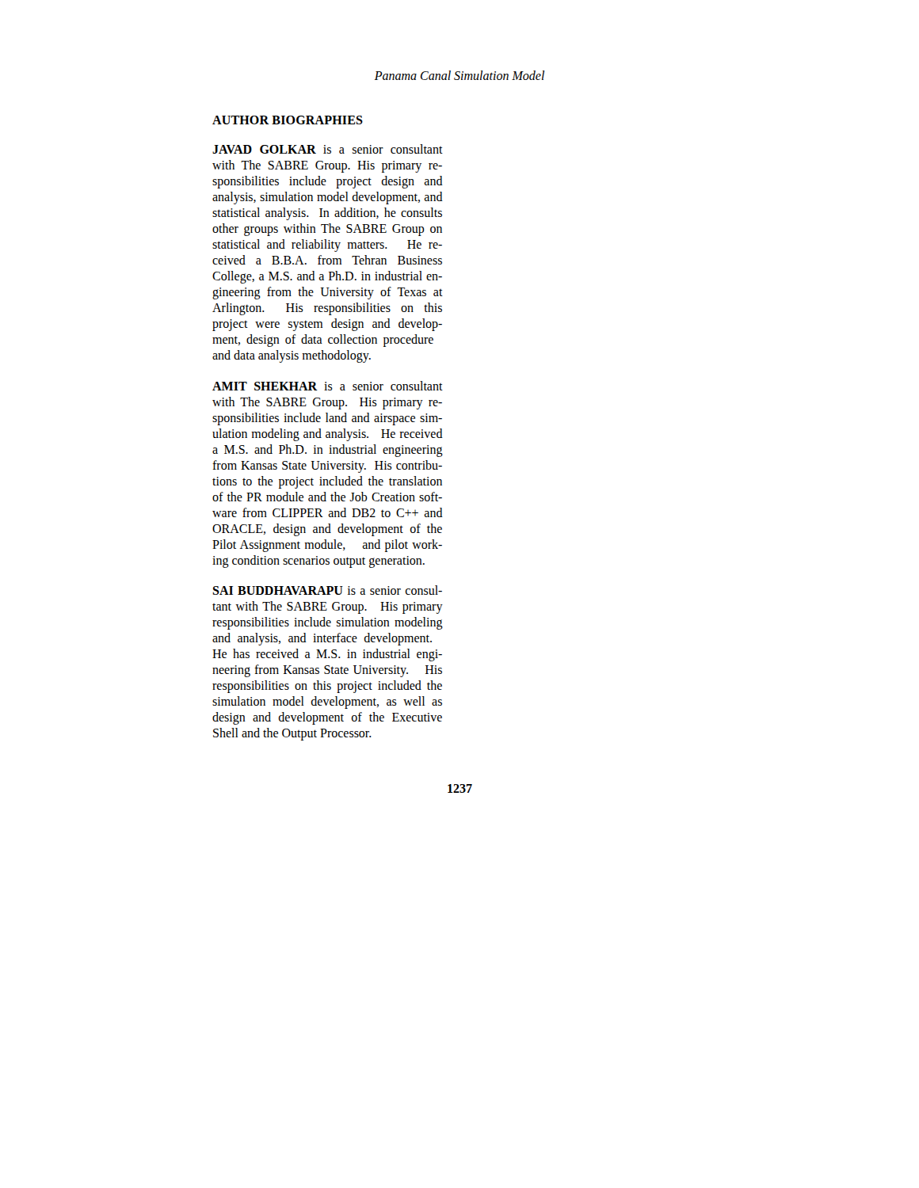Panama Canal Simulation Model
AUTHOR BIOGRAPHIES
JAVAD GOLKAR is a senior consultant with The SABRE Group. His primary responsibilities include project design and analysis, simulation model development, and statistical analysis. In addition, he consults other groups within The SABRE Group on statistical and reliability matters. He received a B.B.A. from Tehran Business College, a M.S. and a Ph.D. in industrial engineering from the University of Texas at Arlington. His responsibilities on this project were system design and development, design of data collection procedure and data analysis methodology.
AMIT SHEKHAR is a senior consultant with The SABRE Group. His primary responsibilities include land and airspace simulation modeling and analysis. He received a M.S. and Ph.D. in industrial engineering from Kansas State University. His contributions to the project included the translation of the PR module and the Job Creation software from CLIPPER and DB2 to C++ and ORACLE, design and development of the Pilot Assignment module, and pilot working condition scenarios output generation.
SAI BUDDHAVARAPU is a senior consultant with The SABRE Group. His primary responsibilities include simulation modeling and analysis, and interface development. He has received a M.S. in industrial engineering from Kansas State University. His responsibilities on this project included the simulation model development, as well as design and development of the Executive Shell and the Output Processor.
1237